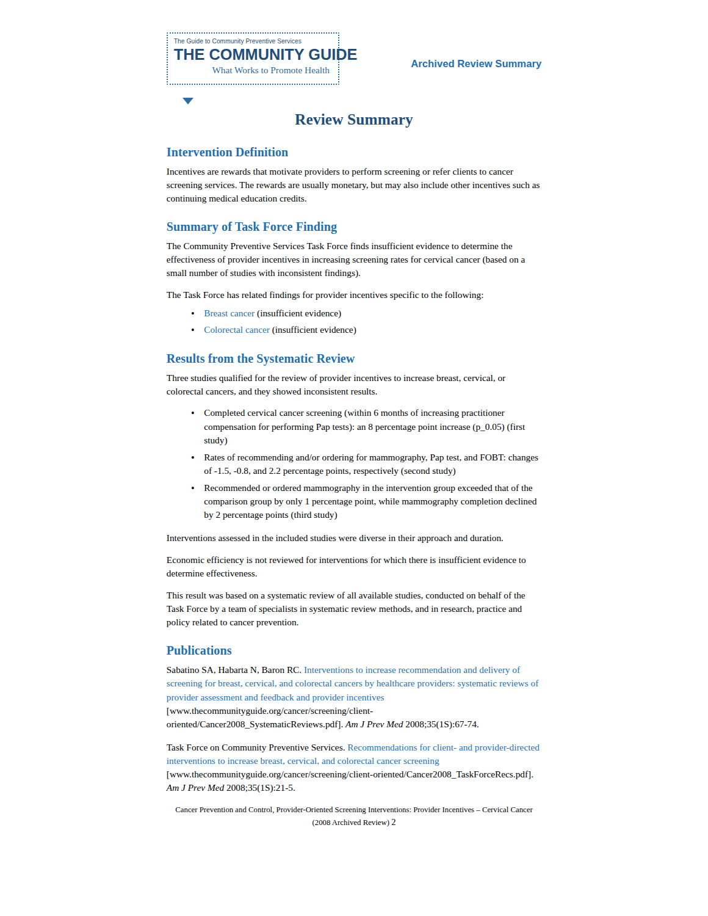The Guide to Community Preventive Services
THE COMMUNITY GUIDE
What Works to Promote Health
Archived Review Summary
Review Summary
Intervention Definition
Incentives are rewards that motivate providers to perform screening or refer clients to cancer screening services. The rewards are usually monetary, but may also include other incentives such as continuing medical education credits.
Summary of Task Force Finding
The Community Preventive Services Task Force finds insufficient evidence to determine the effectiveness of provider incentives in increasing screening rates for cervical cancer (based on a small number of studies with inconsistent findings).
The Task Force has related findings for provider incentives specific to the following:
Breast cancer (insufficient evidence)
Colorectal cancer (insufficient evidence)
Results from the Systematic Review
Three studies qualified for the review of provider incentives to increase breast, cervical, or colorectal cancers, and they showed inconsistent results.
Completed cervical cancer screening (within 6 months of increasing practitioner compensation for performing Pap tests): an 8 percentage point increase (p_0.05) (first study)
Rates of recommending and/or ordering for mammography, Pap test, and FOBT: changes of -1.5, -0.8, and 2.2 percentage points, respectively (second study)
Recommended or ordered mammography in the intervention group exceeded that of the comparison group by only 1 percentage point, while mammography completion declined by 2 percentage points (third study)
Interventions assessed in the included studies were diverse in their approach and duration.
Economic efficiency is not reviewed for interventions for which there is insufficient evidence to determine effectiveness.
This result was based on a systematic review of all available studies, conducted on behalf of the Task Force by a team of specialists in systematic review methods, and in research, practice and policy related to cancer prevention.
Publications
Sabatino SA, Habarta N, Baron RC. Interventions to increase recommendation and delivery of screening for breast, cervical, and colorectal cancers by healthcare providers: systematic reviews of provider assessment and feedback and provider incentives [www.thecommunityguide.org/cancer/screening/client-oriented/Cancer2008_SystematicReviews.pdf]. Am J Prev Med 2008;35(1S):67-74.
Task Force on Community Preventive Services. Recommendations for client- and provider-directed interventions to increase breast, cervical, and colorectal cancer screening [www.thecommunityguide.org/cancer/screening/client-oriented/Cancer2008_TaskForceRecs.pdf]. Am J Prev Med 2008;35(1S):21-5.
Cancer Prevention and Control, Provider-Oriented Screening Interventions: Provider Incentives – Cervical Cancer (2008 Archived Review) 2